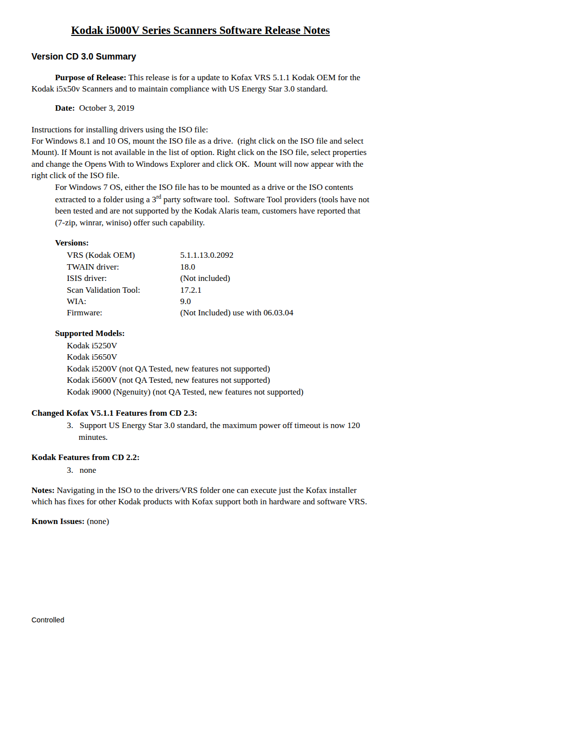Kodak i5000V Series Scanners Software Release Notes
Version CD 3.0 Summary
Purpose of Release: This release is for a update to Kofax VRS 5.1.1 Kodak OEM for the Kodak i5x50v Scanners and to maintain compliance with US Energy Star 3.0 standard.
Date: October 3, 2019
Instructions for installing drivers using the ISO file:
For Windows 8.1 and 10 OS, mount the ISO file as a drive. (right click on the ISO file and select Mount). If Mount is not available in the list of option. Right click on the ISO file, select properties and change the Opens With to Windows Explorer and click OK. Mount will now appear with the right click of the ISO file.
For Windows 7 OS, either the ISO file has to be mounted as a drive or the ISO contents extracted to a folder using a 3rd party software tool. Software Tool providers (tools have not been tested and are not supported by the Kodak Alaris team, customers have reported that (7-zip, winrar, winiso) offer such capability.
Versions:
| VRS (Kodak OEM) | 5.1.1.13.0.2092 |
| TWAIN driver: | 18.0 |
| ISIS driver: | (Not included) |
| Scan Validation Tool: | 17.2.1 |
| WIA: | 9.0 |
| Firmware: | (Not Included) use with 06.03.04 |
Supported Models:
Kodak i5250V
Kodak i5650V
Kodak i5200V (not QA Tested, new features not supported)
Kodak i5600V (not QA Tested, new features not supported)
Kodak i9000 (Ngenuity) (not QA Tested, new features not supported)
Changed Kofax V5.1.1 Features from CD 2.3:
3. Support US Energy Star 3.0 standard, the maximum power off timeout is now 120 minutes.
Kodak Features from CD 2.2:
3. none
Notes: Navigating in the ISO to the drivers/VRS folder one can execute just the Kofax installer which has fixes for other Kodak products with Kofax support both in hardware and software VRS.
Known Issues: (none)
Controlled